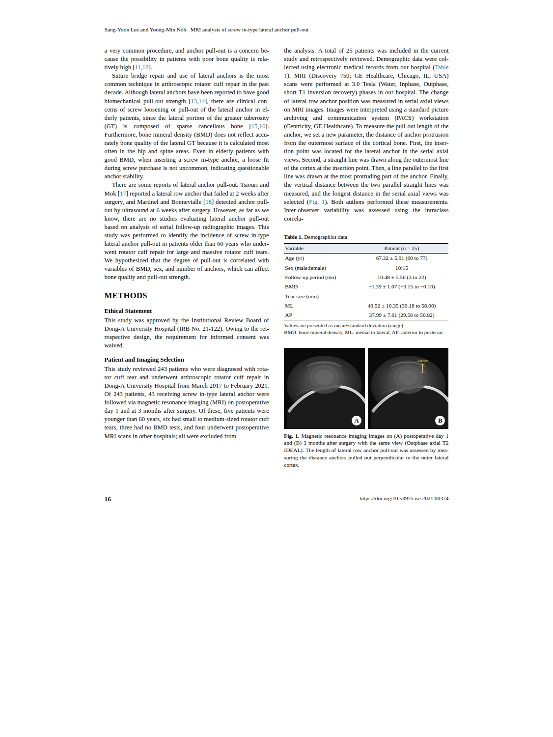Sang-Yoon Lee and Young-Min Noh. MRI analysis of screw in-type lateral anchor pull-out
a very common procedure, and anchor pull-out is a concern because the possibility in patients with poor bone quality is relatively high [11,12].
Suture bridge repair and use of lateral anchors is the most common technique in arthroscopic rotator cuff repair in the past decade. Although lateral anchors have been reported to have good biomechanical pull-out strength [13,14], there are clinical concerns of screw loosening or pull-out of the lateral anchor in elderly patients, since the lateral portion of the greater tuberosity (GT) is composed of sparse cancellous bone [15,16]. Furthermore, bone mineral density (BMD) does not reflect accurately bone quality of the lateral GT because it is calculated most often in the hip and spine areas. Even in elderly patients with good BMD, when inserting a screw in-type anchor, a loose fit during screw purchase is not uncommon, indicating questionable anchor stability.
There are some reports of lateral anchor pull-out. Tsiouri and Mok [17] reported a lateral row anchor that failed at 2 weeks after surgery, and Martinel and Bonnevialle [18] detected anchor pull-out by ultrasound at 6 weeks after surgery. However, as far as we know, there are no studies evaluating lateral anchor pull-out based on analysis of serial follow-up radiographic images. This study was performed to identify the incidence of screw in-type lateral anchor pull-out in patients older than 60 years who underwent rotator cuff repair for large and massive rotator cuff tears. We hypothesized that the degree of pull-out is correlated with variables of BMD, sex, and number of anchors, which can affect bone quality and pull-out strength.
METHODS
Ethical Statement
This study was approved by the Institutional Review Board of Dong-A University Hospital (IRB No. 21-122). Owing to the retrospective design, the requirement for informed consent was waived.
Patient and Imaging Selection
This study reviewed 243 patients who were diagnosed with rotator cuff tear and underwent arthroscopic rotator cuff repair in Dong-A University Hospital from March 2017 to February 2021. Of 243 patients, 43 receiving screw in-type lateral anchor were followed via magnetic resonance imaging (MRI) on postoperative day 1 and at 3 months after surgery. Of these, five patients were younger than 60 years, six had small to medium-sized rotator cuff tears, three had no BMD tests, and four underwent postoperative MRI scans in other hospitals; all were excluded from
the analysis. A total of 25 patients was included in the current study and retrospectively reviewed. Demographic data were collected using electronic medical records from our hospital (Table 1). MRI (Discovery 750; GE Healthcare, Chicago, IL, USA) scans were performed at 3.0 Tesla (Water, Inphase, Outphase, short T1 inversion recovery) phases in our hospital. The change of lateral row anchor position was measured in serial axial views on MRI images. Images were interpreted using a standard picture archiving and communication system (PACS) workstation (Centricity, GE Healthcare). To measure the pull-out length of the anchor, we set a new parameter, the distance of anchor protrusion from the outermost surface of the cortical bone. First, the insertion point was located for the lateral anchor in the serial axial views. Second, a straight line was drawn along the outermost line of the cortex at the insertion point. Then, a line parallel to the first line was drawn at the most protruding part of the anchor. Finally, the vertical distance between the two parallel straight lines was measured, and the longest distance in the serial axial views was selected (Fig. 1). Both authors performed these measurements. Inter-observer variability was assessed using the intraclass correla-
Table 1. Demographics data
| Variable | Patient (n = 25) |
| --- | --- |
| Age (yr) | 67.32 ± 5.01 (60 to 77) |
| Sex (male:female) | 10:15 |
| Follow-up period (mo) | 10.48 ± 5.56 (3 to 22) |
| BMD | −1.39 ± 1.07 (−3.15 to −0.10) |
| Tear size (mm) | |
| ML | 40.52 ± 10.35 (30.18 to 58.00) |
| AP | 37.99 ± 7.61 (29.56 to 50.82) |
Values are presented as mean±standard deviation (range).
BMD: bone mineral density, ML: medial to lateral, AP: anterior to posterior.
A
2.58 Mm
B
Fig. 1. Magnetic resonance imaging images on (A) postoperative day 1 and (B) 3 months after surgery with the same view (Outphase axial T2 IDEAL). The length of lateral row anchor pull-out was assessed by measuring the distance anchors pulled out perpendicular to the outer lateral cortex.
16
https://doi.org/10.5397/cise.2021.00374